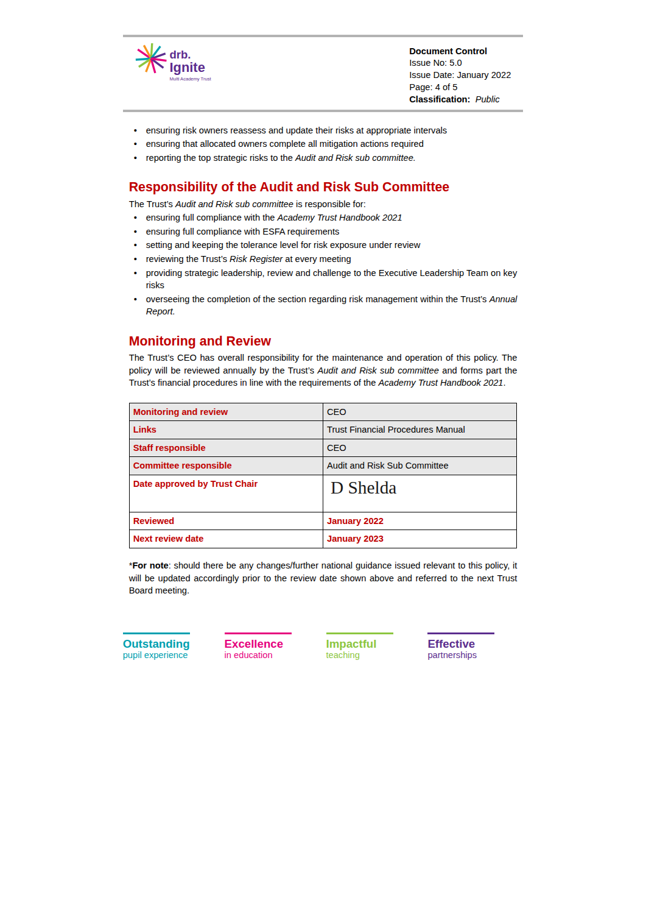drb. Ignite Multi Academy Trust
Document Control
Issue No: 5.0
Issue Date: January 2022
Page: 4 of 5
Classification: Public
ensuring risk owners reassess and update their risks at appropriate intervals
ensuring that allocated owners complete all mitigation actions required
reporting the top strategic risks to the Audit and Risk sub committee.
Responsibility of the Audit and Risk Sub Committee
The Trust’s Audit and Risk sub committee is responsible for:
ensuring full compliance with the Academy Trust Handbook 2021
ensuring full compliance with ESFA requirements
setting and keeping the tolerance level for risk exposure under review
reviewing the Trust’s Risk Register at every meeting
providing strategic leadership, review and challenge to the Executive Leadership Team on key risks
overseeing the completion of the section regarding risk management within the Trust’s Annual Report.
Monitoring and Review
The Trust’s CEO has overall responsibility for the maintenance and operation of this policy. The policy will be reviewed annually by the Trust’s Audit and Risk sub committee and forms part the Trust’s financial procedures in line with the requirements of the Academy Trust Handbook 2021.
| Monitoring and review | CEO |
| Links | Trust Financial Procedures Manual |
| Staff responsible | CEO |
| Committee responsible | Audit and Risk Sub Committee |
| Date approved by Trust Chair | D Shelda |
| Reviewed | January 2022 |
| Next review date | January 2023 |
*For note: should there be any changes/further national guidance issued relevant to this policy, it will be updated accordingly prior to the review date shown above and referred to the next Trust Board meeting.
Outstanding
pupil experience
Excellence
in education
Impactful
teaching
Effective
partnerships